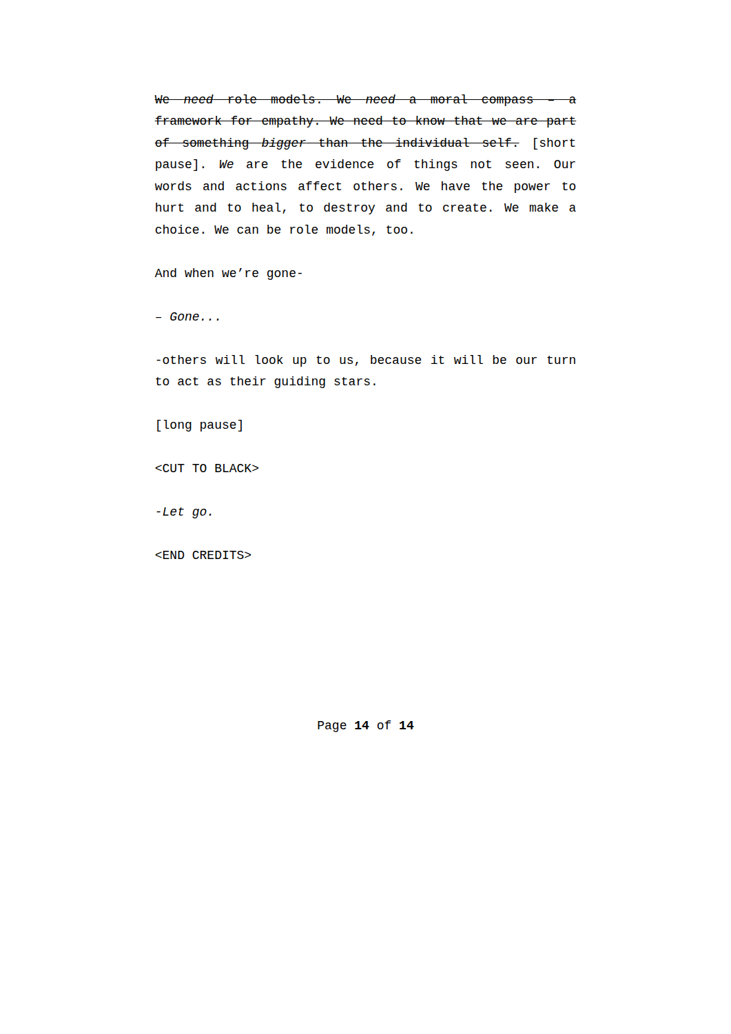We need role models. We need a moral compass – a framework for empathy. We need to know that we are part of something bigger than the individual self. [short pause]. We are the evidence of things not seen. Our words and actions affect others. We have the power to hurt and to heal, to destroy and to create. We make a choice. We can be role models, too.
And when we’re gone-
– Gone...
-others will look up to us, because it will be our turn to act as their guiding stars.
[long pause]
<CUT TO BLACK>
-Let go.
<END CREDITS>
Page 14 of 14